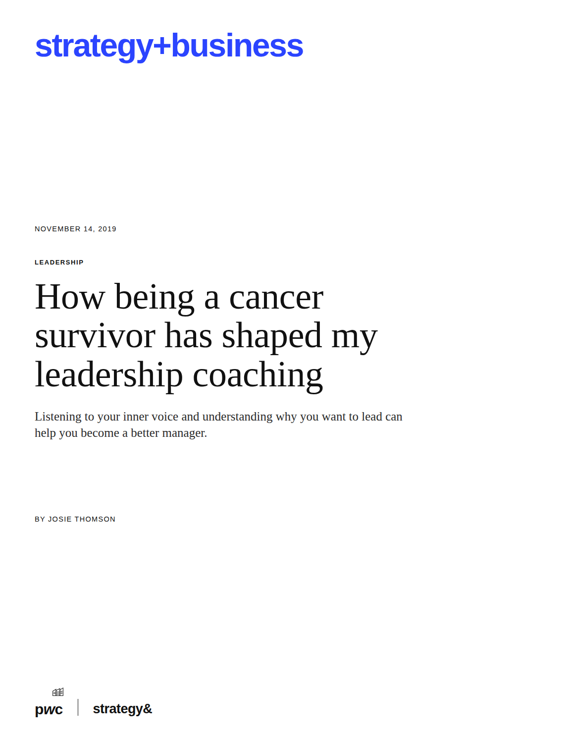strategy+business
NOVEMBER 14, 2019
LEADERSHIP
How being a cancer survivor has shaped my leadership coaching
Listening to your inner voice and understanding why you want to lead can help you become a better manager.
BY JOSIE THOMSON
pwc
strategy&